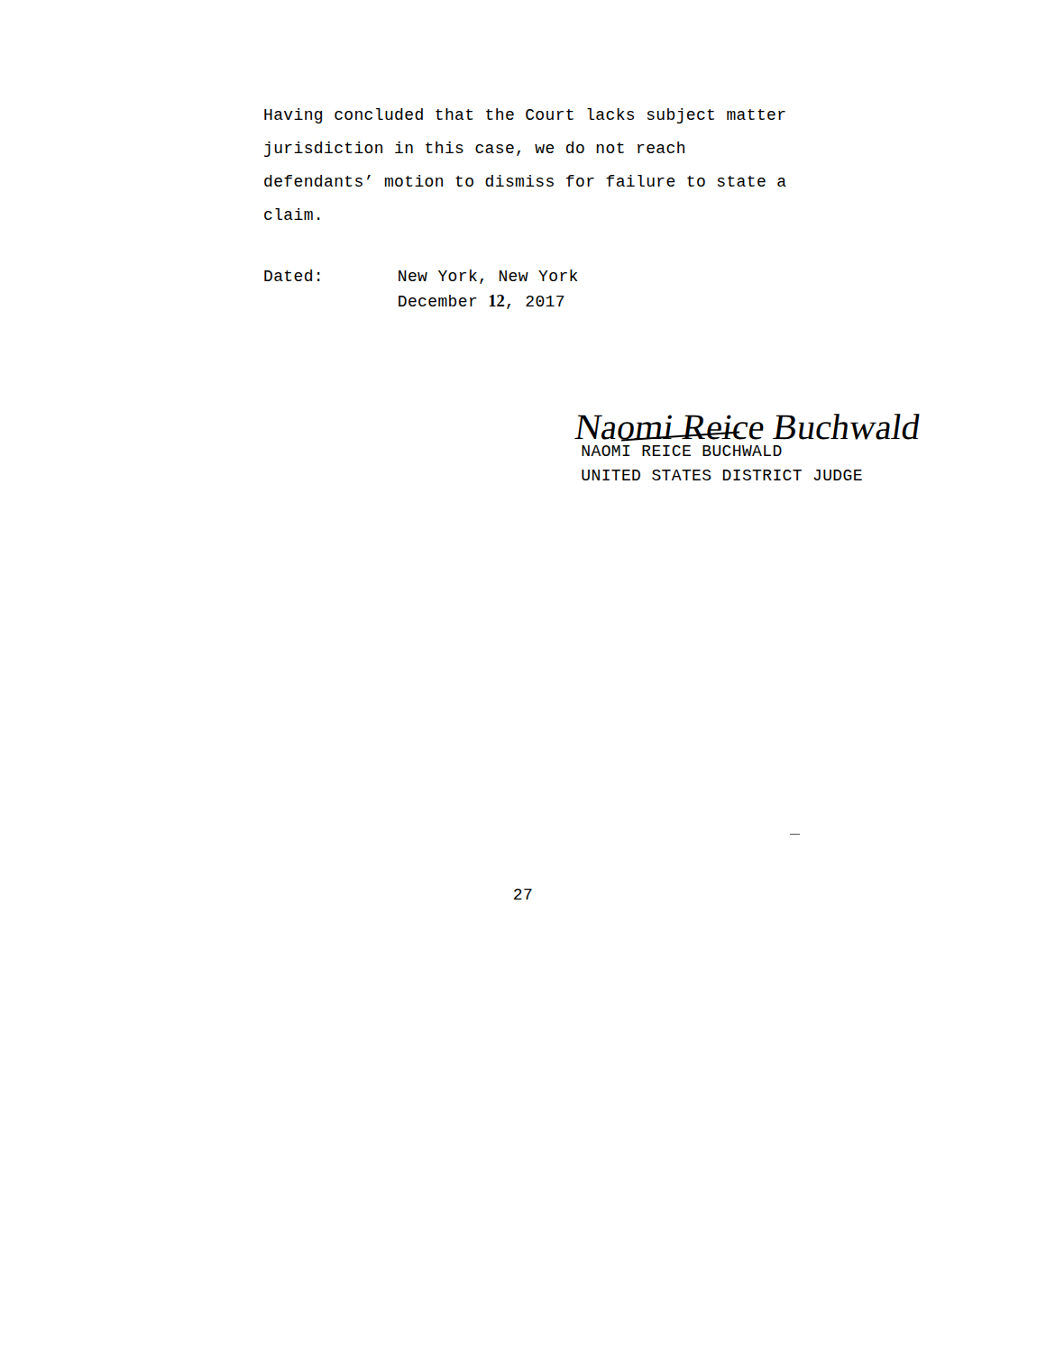Having concluded that the Court lacks subject matter jurisdiction in this case, we do not reach defendants’ motion to dismiss for failure to state a claim.
Dated:
New York, New York
December 12, 2017
Naomi Reice Buchwald
NAOMI REICE BUCHWALD
UNITED STATES DISTRICT JUDGE
27